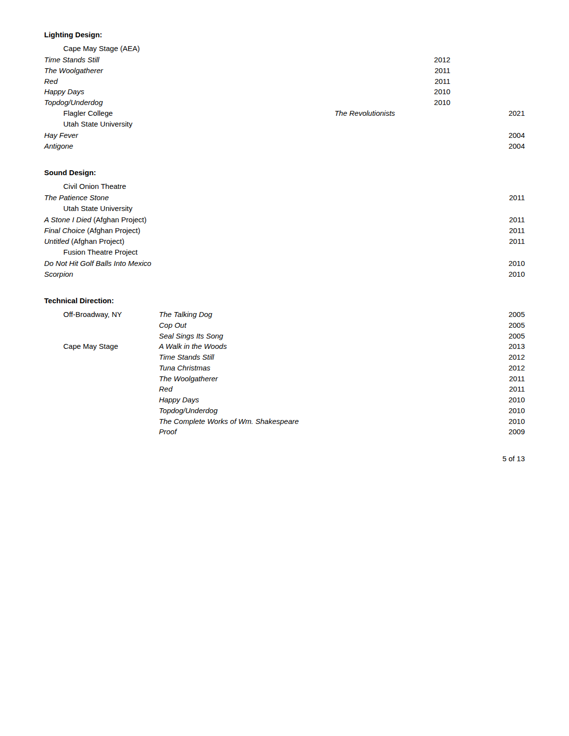Lighting Design:
Cape May Stage (AEA)
| Time Stands Still | 2012 |
| The Woolgatherer | 2011 |
| Red | 2011 |
| Happy Days | 2010 |
| Topdog/Underdog | 2010 |
| Flagler College | The Revolutionists | 2021 |
Utah State University
| Hay Fever | 2004 |
| Antigone | 2004 |
Sound Design:
Civil Onion Theatre
| The Patience Stone | 2011 |
Utah State University
| A Stone I Died (Afghan Project) | 2011 |
| Final Choice (Afghan Project) | 2011 |
| Untitled (Afghan Project) | 2011 |
Fusion Theatre Project
| Do Not Hit Golf Balls Into Mexico | 2010 |
| Scorpion | 2010 |
Technical Direction:
| Off-Broadway, NY | The Talking Dog | 2005 |
| | Cop Out | 2005 |
| | Seal Sings Its Song | 2005 |
| Cape May Stage | A Walk in the Woods | 2013 |
| | Time Stands Still | 2012 |
| | Tuna Christmas | 2012 |
| | The Woolgatherer | 2011 |
| | Red | 2011 |
| | Happy Days | 2010 |
| | Topdog/Underdog | 2010 |
| | The Complete Works of Wm. Shakespeare | 2010 |
| | Proof | 2009 |
5 of 13